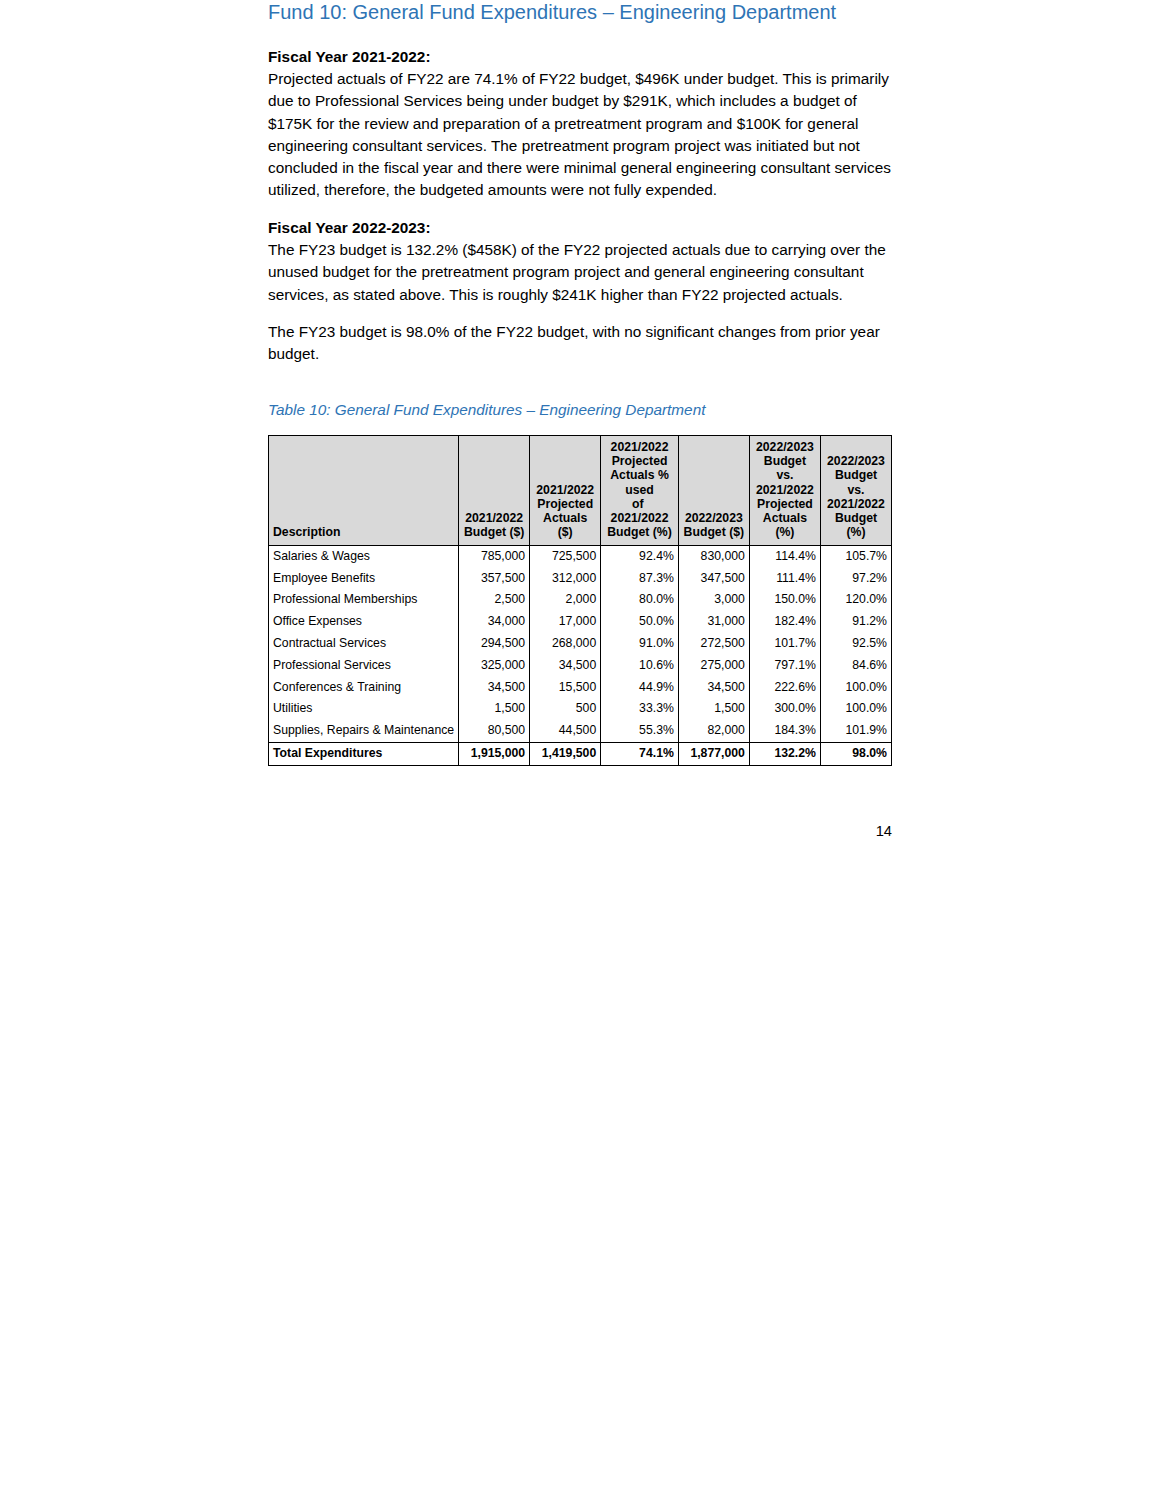Fund 10: General Fund Expenditures – Engineering Department
Fiscal Year 2021-2022:
Projected actuals of FY22 are 74.1% of FY22 budget, $496K under budget. This is primarily due to Professional Services being under budget by $291K, which includes a budget of $175K for the review and preparation of a pretreatment program and $100K for general engineering consultant services. The pretreatment program project was initiated but not concluded in the fiscal year and there were minimal general engineering consultant services utilized, therefore, the budgeted amounts were not fully expended.
Fiscal Year 2022-2023:
The FY23 budget is 132.2% ($458K) of the FY22 projected actuals due to carrying over the unused budget for the pretreatment program project and general engineering consultant services, as stated above. This is roughly $241K higher than FY22 projected actuals.
The FY23 budget is 98.0% of the FY22 budget, with no significant changes from prior year budget.
Table 10: General Fund Expenditures – Engineering Department
| Description | 2021/2022 Budget ($) | 2021/2022 Projected Actuals ($) | 2021/2022 Projected Actuals % used of 2021/2022 Budget (%) | 2022/2023 Budget ($) | 2022/2023 Budget vs. 2021/2022 Projected Actuals (%) | 2022/2023 Budget vs. 2021/2022 Budget (%) |
| --- | --- | --- | --- | --- | --- | --- |
| Salaries & Wages | 785,000 | 725,500 | 92.4% | 830,000 | 114.4% | 105.7% |
| Employee Benefits | 357,500 | 312,000 | 87.3% | 347,500 | 111.4% | 97.2% |
| Professional Memberships | 2,500 | 2,000 | 80.0% | 3,000 | 150.0% | 120.0% |
| Office Expenses | 34,000 | 17,000 | 50.0% | 31,000 | 182.4% | 91.2% |
| Contractual Services | 294,500 | 268,000 | 91.0% | 272,500 | 101.7% | 92.5% |
| Professional Services | 325,000 | 34,500 | 10.6% | 275,000 | 797.1% | 84.6% |
| Conferences & Training | 34,500 | 15,500 | 44.9% | 34,500 | 222.6% | 100.0% |
| Utilities | 1,500 | 500 | 33.3% | 1,500 | 300.0% | 100.0% |
| Supplies, Repairs & Maintenance | 80,500 | 44,500 | 55.3% | 82,000 | 184.3% | 101.9% |
| Total Expenditures | 1,915,000 | 1,419,500 | 74.1% | 1,877,000 | 132.2% | 98.0% |
14